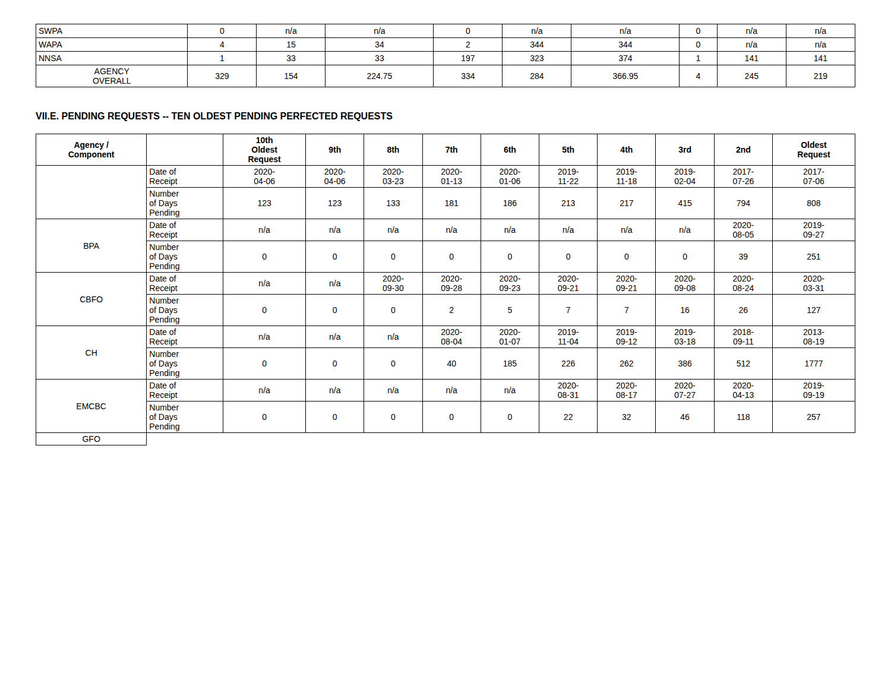| SWPA | 0 | n/a | n/a | 0 | n/a | n/a | 0 | n/a | n/a |
| WAPA | 4 | 15 | 34 | 2 | 344 | 344 | 0 | n/a | n/a |
| NNSA | 1 | 33 | 33 | 197 | 323 | 374 | 1 | 141 | 141 |
| AGENCY OVERALL | 329 | 154 | 224.75 | 334 | 284 | 366.95 | 4 | 245 | 219 |
VII.E. PENDING REQUESTS -- TEN OLDEST PENDING PERFECTED REQUESTS
| Agency / Component | | 10th Oldest Request | 9th | 8th | 7th | 6th | 5th | 4th | 3rd | 2nd | Oldest Request |
| --- | --- | --- | --- | --- | --- | --- | --- | --- | --- | --- | --- |
| | Date of Receipt | 2020- 04-06 | 2020- 04-06 | 2020- 03-23 | 2020- 01-13 | 2020- 01-06 | 2019- 11-22 | 2019- 11-18 | 2019- 02-04 | 2017- 07-26 | 2017- 07-06 |
| Number of Days Pending | 123 | 123 | 133 | 181 | 186 | 213 | 217 | 415 | 794 | 808 |
| BPA | Date of Receipt | n/a | n/a | n/a | n/a | n/a | n/a | n/a | n/a | 2020- 08-05 | 2019- 09-27 |
| Number of Days Pending | 0 | 0 | 0 | 0 | 0 | 0 | 0 | 0 | 39 | 251 |
| CBFO | Date of Receipt | n/a | n/a | 2020- 09-30 | 2020- 09-28 | 2020- 09-23 | 2020- 09-21 | 2020- 09-21 | 2020- 09-08 | 2020- 08-24 | 2020- 03-31 |
| Number of Days Pending | 0 | 0 | 0 | 2 | 5 | 7 | 7 | 16 | 26 | 127 |
| CH | Date of Receipt | n/a | n/a | n/a | 2020- 08-04 | 2020- 01-07 | 2019- 11-04 | 2019- 09-12 | 2019- 03-18 | 2018- 09-11 | 2013- 08-19 |
| Number of Days Pending | 0 | 0 | 0 | 40 | 185 | 226 | 262 | 386 | 512 | 1777 |
| EMCBC | Date of Receipt | n/a | n/a | n/a | n/a | n/a | 2020- 08-31 | 2020- 08-17 | 2020- 07-27 | 2020- 04-13 | 2019- 09-19 |
| Number of Days Pending | 0 | 0 | 0 | 0 | 0 | 22 | 32 | 46 | 118 | 257 |
| GFO | |